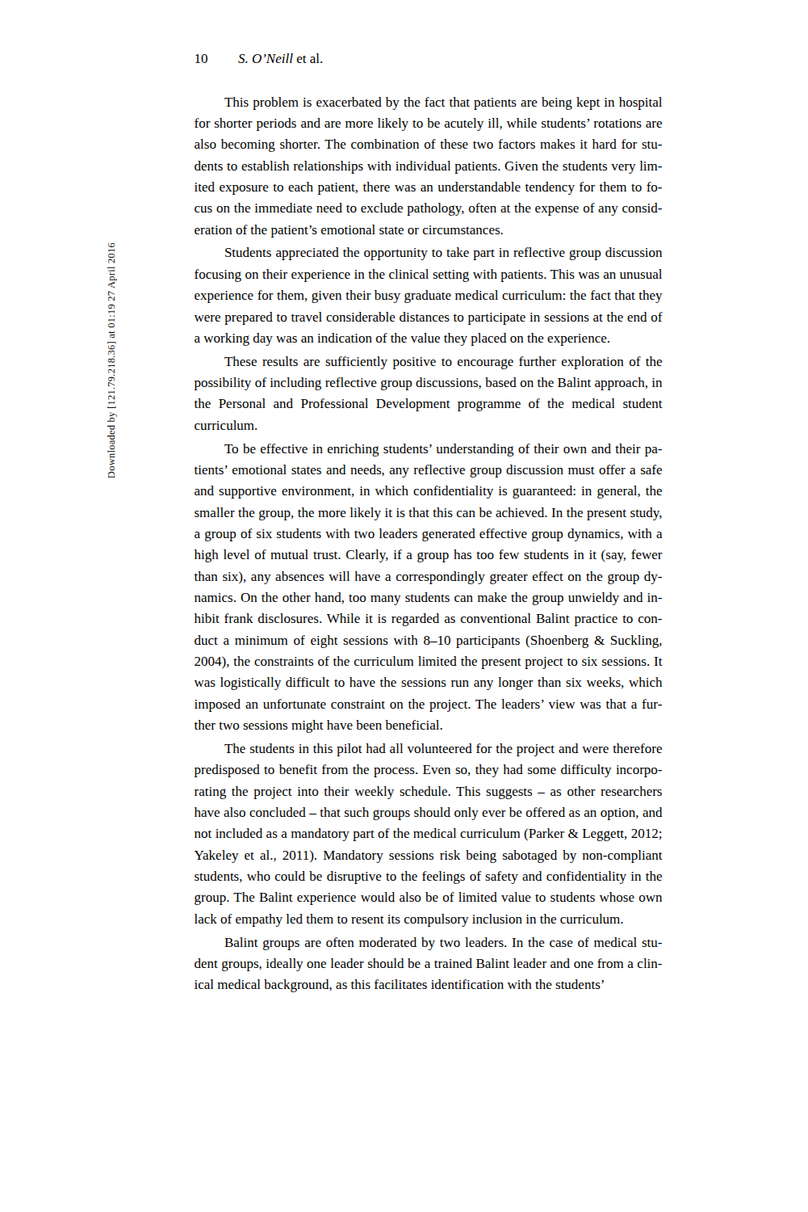Downloaded by [121.79.218.36] at 01:19 27 April 2016
10 S. O’Neill et al.
This problem is exacerbated by the fact that patients are being kept in hospital for shorter periods and are more likely to be acutely ill, while students’ rotations are also becoming shorter. The combination of these two factors makes it hard for students to establish relationships with individual patients. Given the students very limited exposure to each patient, there was an understandable tendency for them to focus on the immediate need to exclude pathology, often at the expense of any consideration of the patient’s emotional state or circumstances.
Students appreciated the opportunity to take part in reflective group discussion focusing on their experience in the clinical setting with patients. This was an unusual experience for them, given their busy graduate medical curriculum: the fact that they were prepared to travel considerable distances to participate in sessions at the end of a working day was an indication of the value they placed on the experience.
These results are sufficiently positive to encourage further exploration of the possibility of including reflective group discussions, based on the Balint approach, in the Personal and Professional Development programme of the medical student curriculum.
To be effective in enriching students’ understanding of their own and their patients’ emotional states and needs, any reflective group discussion must offer a safe and supportive environment, in which confidentiality is guaranteed: in general, the smaller the group, the more likely it is that this can be achieved. In the present study, a group of six students with two leaders generated effective group dynamics, with a high level of mutual trust. Clearly, if a group has too few students in it (say, fewer than six), any absences will have a correspondingly greater effect on the group dynamics. On the other hand, too many students can make the group unwieldy and inhibit frank disclosures. While it is regarded as conventional Balint practice to conduct a minimum of eight sessions with 8–10 participants (Shoenberg & Suckling, 2004), the constraints of the curriculum limited the present project to six sessions. It was logistically difficult to have the sessions run any longer than six weeks, which imposed an unfortunate constraint on the project. The leaders’ view was that a further two sessions might have been beneficial.
The students in this pilot had all volunteered for the project and were therefore predisposed to benefit from the process. Even so, they had some difficulty incorporating the project into their weekly schedule. This suggests – as other researchers have also concluded – that such groups should only ever be offered as an option, and not included as a mandatory part of the medical curriculum (Parker & Leggett, 2012; Yakeley et al., 2011). Mandatory sessions risk being sabotaged by non-compliant students, who could be disruptive to the feelings of safety and confidentiality in the group. The Balint experience would also be of limited value to students whose own lack of empathy led them to resent its compulsory inclusion in the curriculum.
Balint groups are often moderated by two leaders. In the case of medical student groups, ideally one leader should be a trained Balint leader and one from a clinical medical background, as this facilitates identification with the students’